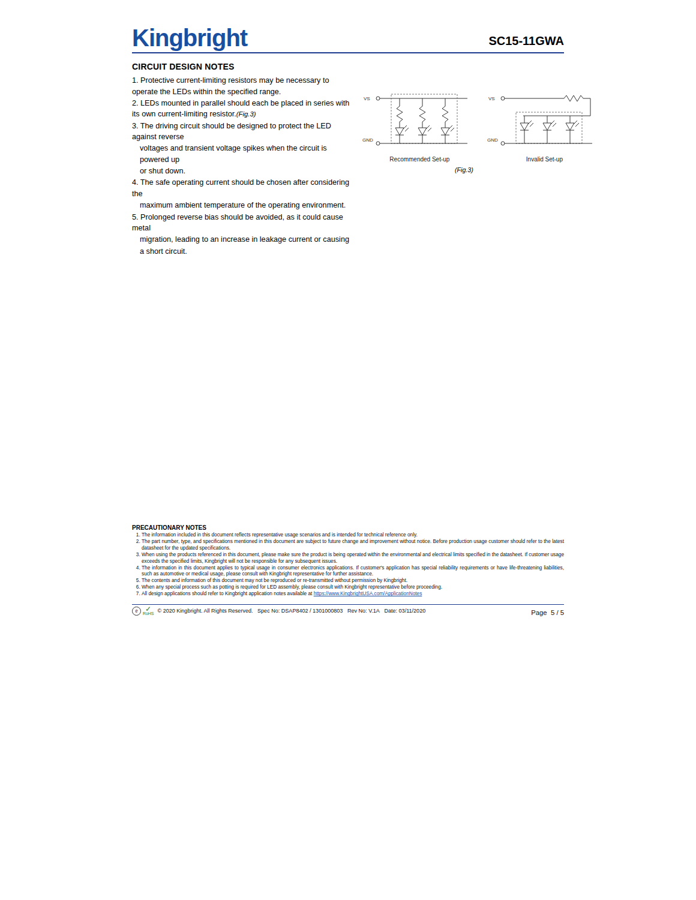Kingbright
SC15-11GWA
CIRCUIT DESIGN NOTES
1. Protective current-limiting resistors may be necessary to operate the LEDs within the specified range.
2. LEDs mounted in parallel should each be placed in series with its own current-limiting resistor.(Fig.3)
3. The driving circuit should be designed to protect the LED against reverse
voltages and transient voltage spikes when the circuit is powered up
or shut down.
4. The safe operating current should be chosen after considering the
maximum ambient temperature of the operating environment.
5. Prolonged reverse bias should be avoided, as it could cause metal
migration, leading to an increase in leakage current or causing
a short circuit.
VS GND
Recommended Set-up
VS GND
Invalid Set-up
(Fig.3)
PRECAUTIONARY NOTES
The information included in this document reflects representative usage scenarios and is intended for technical reference only.
The part number, type, and specifications mentioned in this document are subject to future change and improvement without notice. Before production usage customer should refer to the latest datasheet for the updated specifications.
When using the products referenced in this document, please make sure the product is being operated within the environmental and electrical limits specified in the datasheet. If customer usage exceeds the specified limits, Kingbright will not be responsible for any subsequent issues.
The information in this document applies to typical usage in consumer electronics applications. If customer's application has special reliability requirements or have life-threatening liabilities, such as automotive or medical usage, please consult with Kingbright representative for further assistance.
The contents and information of this document may not be reproduced or re-transmitted without permission by Kingbright.
When any special process such as potting is required for LED assembly, please consult with Kingbright representative before proceeding.
All design applications should refer to Kingbright application notes available at https://www.KingbrightUSA.com/ApplicationNotes
e
✓RoHS
© 2020 Kingbright. All Rights Reserved. Spec No: DSAP8402 / 1301000803 Rev No: V.1A Date: 03/11/2020
Page 5 / 5